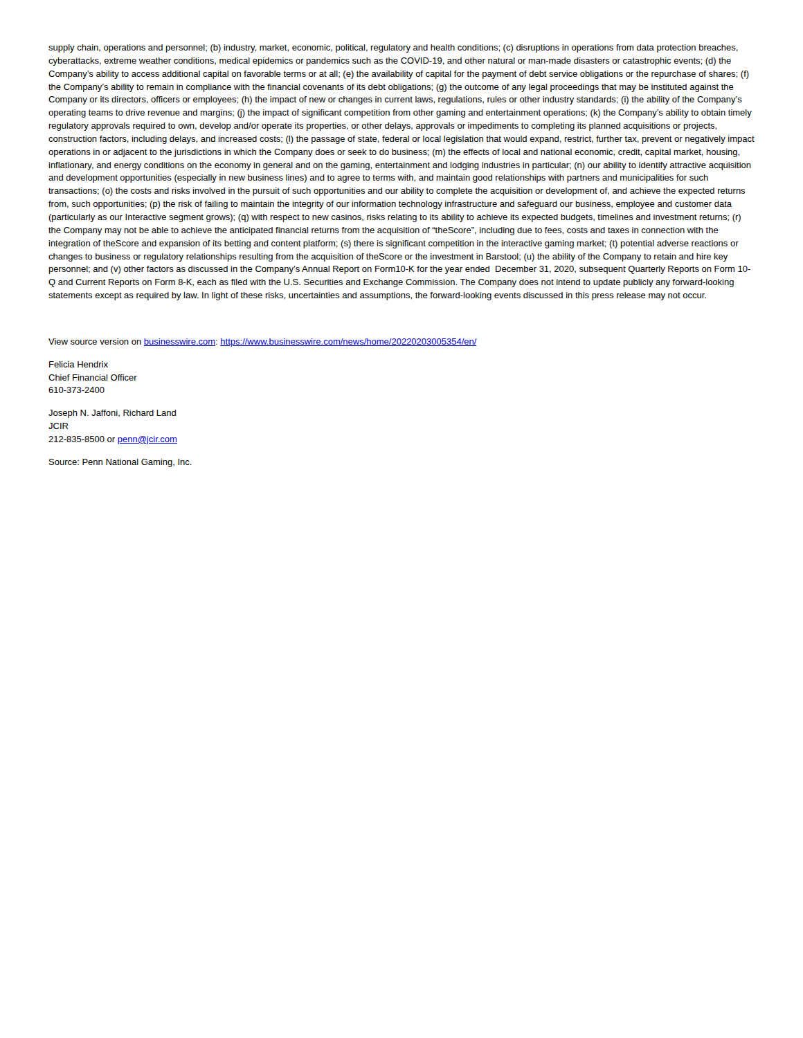supply chain, operations and personnel; (b) industry, market, economic, political, regulatory and health conditions; (c) disruptions in operations from data protection breaches, cyberattacks, extreme weather conditions, medical epidemics or pandemics such as the COVID-19, and other natural or man-made disasters or catastrophic events; (d) the Company’s ability to access additional capital on favorable terms or at all; (e) the availability of capital for the payment of debt service obligations or the repurchase of shares; (f) the Company’s ability to remain in compliance with the financial covenants of its debt obligations; (g) the outcome of any legal proceedings that may be instituted against the Company or its directors, officers or employees; (h) the impact of new or changes in current laws, regulations, rules or other industry standards; (i) the ability of the Company’s operating teams to drive revenue and margins; (j) the impact of significant competition from other gaming and entertainment operations; (k) the Company’s ability to obtain timely regulatory approvals required to own, develop and/or operate its properties, or other delays, approvals or impediments to completing its planned acquisitions or projects, construction factors, including delays, and increased costs; (l) the passage of state, federal or local legislation that would expand, restrict, further tax, prevent or negatively impact operations in or adjacent to the jurisdictions in which the Company does or seek to do business; (m) the effects of local and national economic, credit, capital market, housing, inflationary, and energy conditions on the economy in general and on the gaming, entertainment and lodging industries in particular; (n) our ability to identify attractive acquisition and development opportunities (especially in new business lines) and to agree to terms with, and maintain good relationships with partners and municipalities for such transactions; (o) the costs and risks involved in the pursuit of such opportunities and our ability to complete the acquisition or development of, and achieve the expected returns from, such opportunities; (p) the risk of failing to maintain the integrity of our information technology infrastructure and safeguard our business, employee and customer data (particularly as our Interactive segment grows); (q) with respect to new casinos, risks relating to its ability to achieve its expected budgets, timelines and investment returns; (r) the Company may not be able to achieve the anticipated financial returns from the acquisition of “theScore”, including due to fees, costs and taxes in connection with the integration of theScore and expansion of its betting and content platform; (s) there is significant competition in the interactive gaming market; (t) potential adverse reactions or changes to business or regulatory relationships resulting from the acquisition of theScore or the investment in Barstool; (u) the ability of the Company to retain and hire key personnel; and (v) other factors as discussed in the Company’s Annual Report on Form10-K for the year ended December 31, 2020, subsequent Quarterly Reports on Form 10-Q and Current Reports on Form 8-K, each as filed with the U.S. Securities and Exchange Commission. The Company does not intend to update publicly any forward-looking statements except as required by law. In light of these risks, uncertainties and assumptions, the forward-looking events discussed in this press release may not occur.
View source version on businesswire.com: https://www.businesswire.com/news/home/20220203005354/en/
Felicia Hendrix
Chief Financial Officer
610-373-2400
Joseph N. Jaffoni, Richard Land
JCIR
212-835-8500 or penn@jcir.com
Source: Penn National Gaming, Inc.